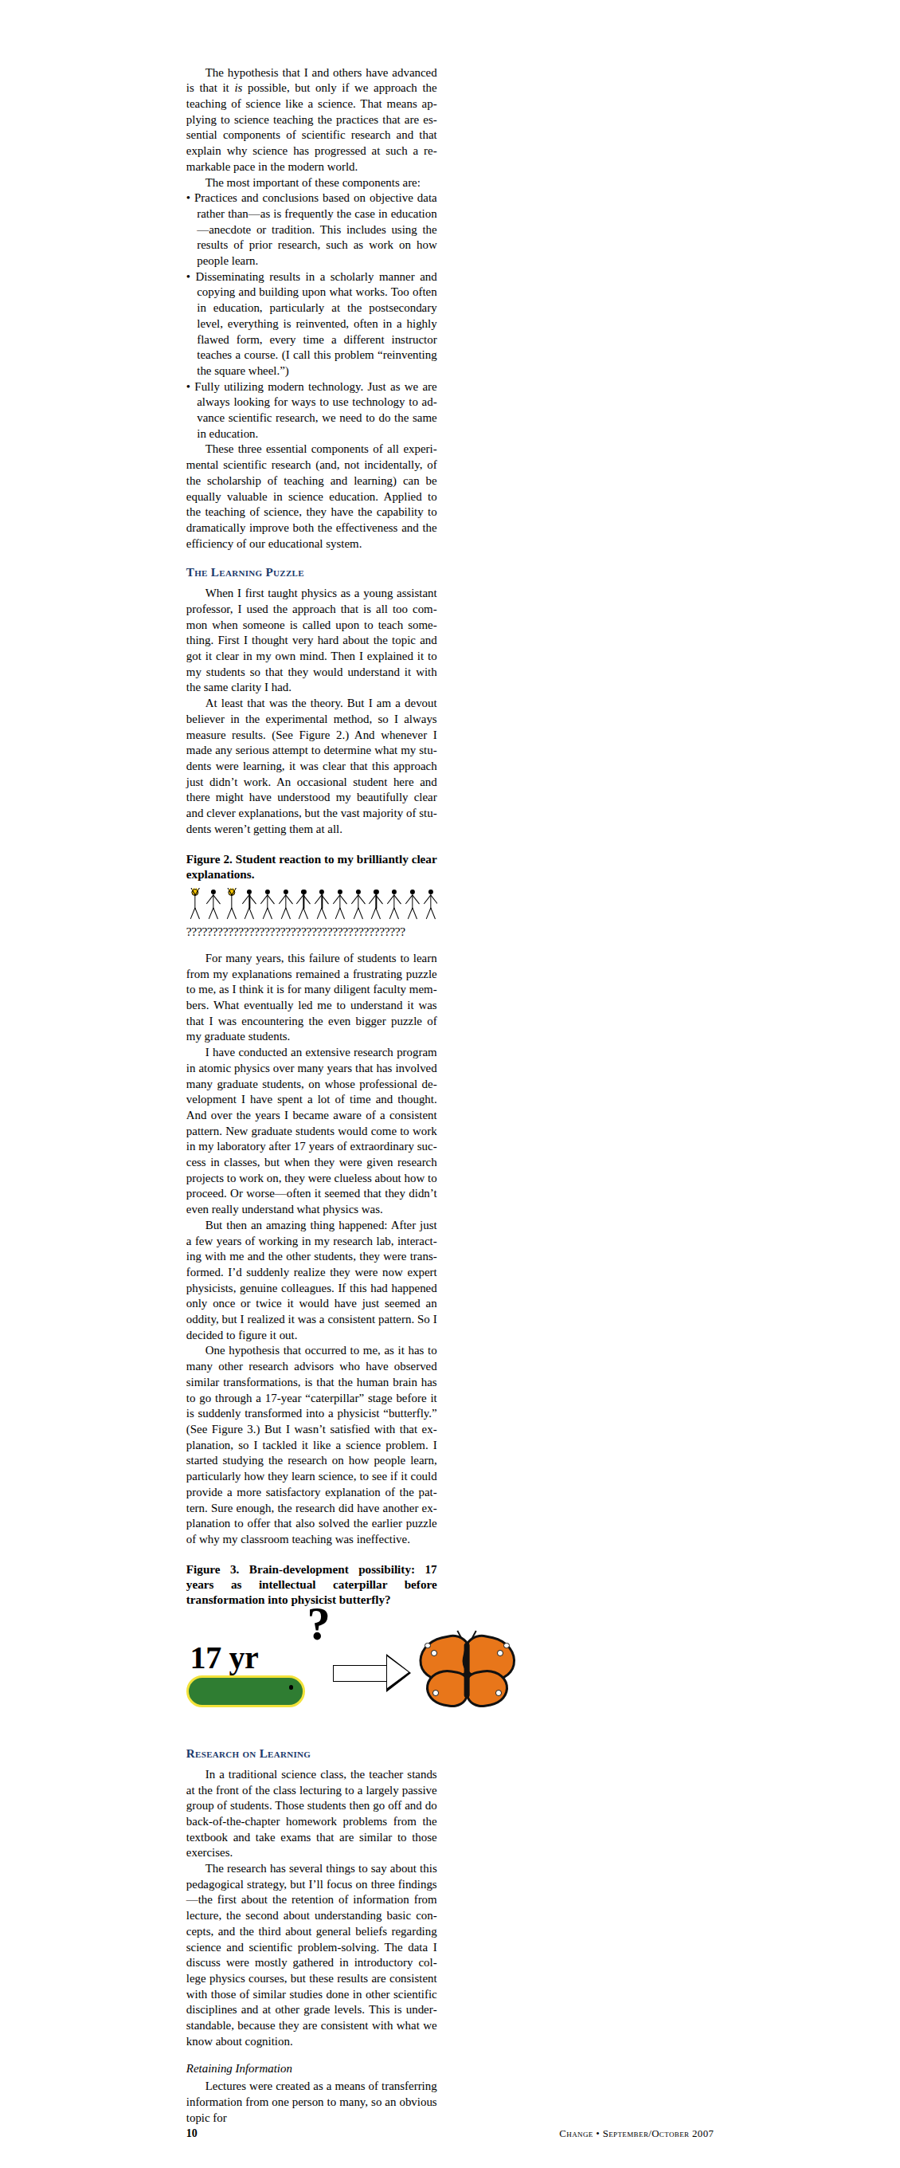The hypothesis that I and others have advanced is that it is possible, but only if we approach the teaching of science like a science. That means applying to science teaching the practices that are essential components of scientific research and that explain why science has progressed at such a remarkable pace in the modern world.
The most important of these components are:
• Practices and conclusions based on objective data rather than—as is frequently the case in education—anecdote or tradition. This includes using the results of prior research, such as work on how people learn.
• Disseminating results in a scholarly manner and copying and building upon what works. Too often in education, particularly at the postsecondary level, everything is reinvented, often in a highly flawed form, every time a different instructor teaches a course. (I call this problem “reinventing the square wheel.”)
• Fully utilizing modern technology. Just as we are always looking for ways to use technology to advance scientific research, we need to do the same in education.
These three essential components of all experimental scientific research (and, not incidentally, of the scholarship of teaching and learning) can be equally valuable in science education. Applied to the teaching of science, they have the capability to dramatically improve both the effectiveness and the efficiency of our educational system.
The Learning Puzzle
When I first taught physics as a young assistant professor, I used the approach that is all too common when someone is called upon to teach something. First I thought very hard about the topic and got it clear in my own mind. Then I explained it to my students so that they would understand it with the same clarity I had.
At least that was the theory. But I am a devout believer in the experimental method, so I always measure results. (See Figure 2.) And whenever I made any serious attempt to determine what my students were learning, it was clear that this approach just didn’t work. An occasional student here and there might have understood my beautifully clear and clever explanations, but the vast majority of students weren’t getting them at all.
Figure 2. Student reaction to my brilliantly clear explanations.
??????????????????????????????????????????
For many years, this failure of students to learn from my explanations remained a frustrating puzzle to me, as I think it is for many diligent faculty members. What eventually led me to understand it was that I was encountering the even bigger puzzle of my graduate students.
I have conducted an extensive research program in atomic physics over many years that has involved many graduate students, on whose professional development I have spent a lot of time and thought. And over the years I became aware of a consistent pattern. New graduate students would come to work in my laboratory after 17 years of extraordinary success in classes, but when they were given research projects to work on, they were clueless about how to proceed. Or worse—often it seemed that they didn’t even really understand what physics was.
But then an amazing thing happened: After just a few years of working in my research lab, interacting with me and the other students, they were transformed. I’d suddenly realize they were now expert physicists, genuine colleagues. If this had happened only once or twice it would have just seemed an oddity, but I realized it was a consistent pattern. So I decided to figure it out.
One hypothesis that occurred to me, as it has to many other research advisors who have observed similar transformations, is that the human brain has to go through a 17-year “caterpillar” stage before it is suddenly transformed into a physicist “butterfly.” (See Figure 3.) But I wasn’t satisfied with that explanation, so I tackled it like a science problem. I started studying the research on how people learn, particularly how they learn science, to see if it could provide a more satisfactory explanation of the pattern. Sure enough, the research did have another explanation to offer that also solved the earlier puzzle of why my classroom teaching was ineffective.
Figure 3. Brain-development possibility: 17 years as intellectual caterpillar before transformation into physicist butterfly?
17 yr
?
Research on Learning
In a traditional science class, the teacher stands at the front of the class lecturing to a largely passive group of students. Those students then go off and do back-of-the-chapter homework problems from the textbook and take exams that are similar to those exercises.
The research has several things to say about this pedagogical strategy, but I’ll focus on three findings—the first about the retention of information from lecture, the second about understanding basic concepts, and the third about general beliefs regarding science and scientific problem-solving. The data I discuss were mostly gathered in introductory college physics courses, but these results are consistent with those of similar studies done in other scientific disciplines and at other grade levels. This is understandable, because they are consistent with what we know about cognition.
Retaining Information
Lectures were created as a means of transferring information from one person to many, so an obvious topic for
10 Change • September/October 2007